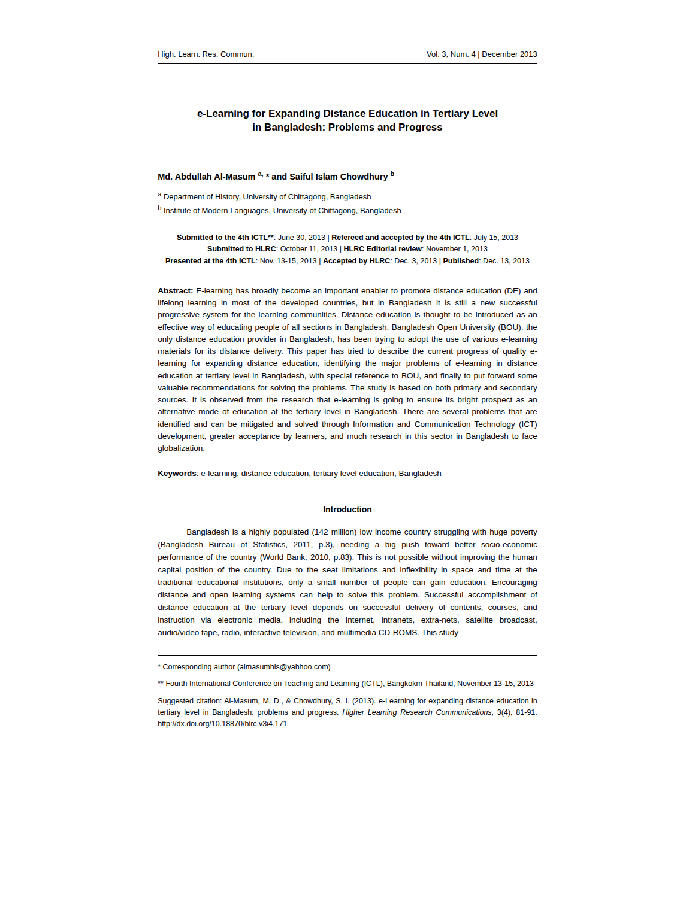High. Learn. Res. Commun.
Vol. 3, Num. 4 | December 2013
e-Learning for Expanding Distance Education in Tertiary Level
in Bangladesh: Problems and Progress
Md. Abdullah Al-Masum a, * and Saiful Islam Chowdhury b
a Department of History, University of Chittagong, Bangladesh
b Institute of Modern Languages, University of Chittagong, Bangladesh
Submitted to the 4th ICTL**: June 30, 2013 | Refereed and accepted by the 4th ICTL: July 15, 2013
Submitted to HLRC: October 11, 2013 | HLRC Editorial review: November 1, 2013
Presented at the 4th ICTL: Nov. 13-15, 2013 | Accepted by HLRC: Dec. 3, 2013 | Published: Dec. 13, 2013
Abstract: E-learning has broadly become an important enabler to promote distance education (DE) and lifelong learning in most of the developed countries, but in Bangladesh it is still a new successful progressive system for the learning communities. Distance education is thought to be introduced as an effective way of educating people of all sections in Bangladesh. Bangladesh Open University (BOU), the only distance education provider in Bangladesh, has been trying to adopt the use of various e-learning materials for its distance delivery. This paper has tried to describe the current progress of quality e-learning for expanding distance education, identifying the major problems of e-learning in distance education at tertiary level in Bangladesh, with special reference to BOU, and finally to put forward some valuable recommendations for solving the problems. The study is based on both primary and secondary sources. It is observed from the research that e-learning is going to ensure its bright prospect as an alternative mode of education at the tertiary level in Bangladesh. There are several problems that are identified and can be mitigated and solved through Information and Communication Technology (ICT) development, greater acceptance by learners, and much research in this sector in Bangladesh to face globalization.
Keywords: e-learning, distance education, tertiary level education, Bangladesh
Introduction
Bangladesh is a highly populated (142 million) low income country struggling with huge poverty (Bangladesh Bureau of Statistics, 2011, p.3), needing a big push toward better socio-economic performance of the country (World Bank, 2010, p.83). This is not possible without improving the human capital position of the country. Due to the seat limitations and inflexibility in space and time at the traditional educational institutions, only a small number of people can gain education. Encouraging distance and open learning systems can help to solve this problem. Successful accomplishment of distance education at the tertiary level depends on successful delivery of contents, courses, and instruction via electronic media, including the Internet, intranets, extra-nets, satellite broadcast, audio/video tape, radio, interactive television, and multimedia CD-ROMS. This study
* Corresponding author (almasumhis@yahhoo.com)
** Fourth International Conference on Teaching and Learning (ICTL), Bangkokm Thailand, November 13-15, 2013
Suggested citation: Al-Masum, M. D., & Chowdhury, S. I. (2013). e-Learning for expanding distance education in tertiary level in Bangladesh: problems and progress. Higher Learning Research Communications, 3(4), 81-91. http://dx.doi.org/10.18870/hlrc.v3i4.171